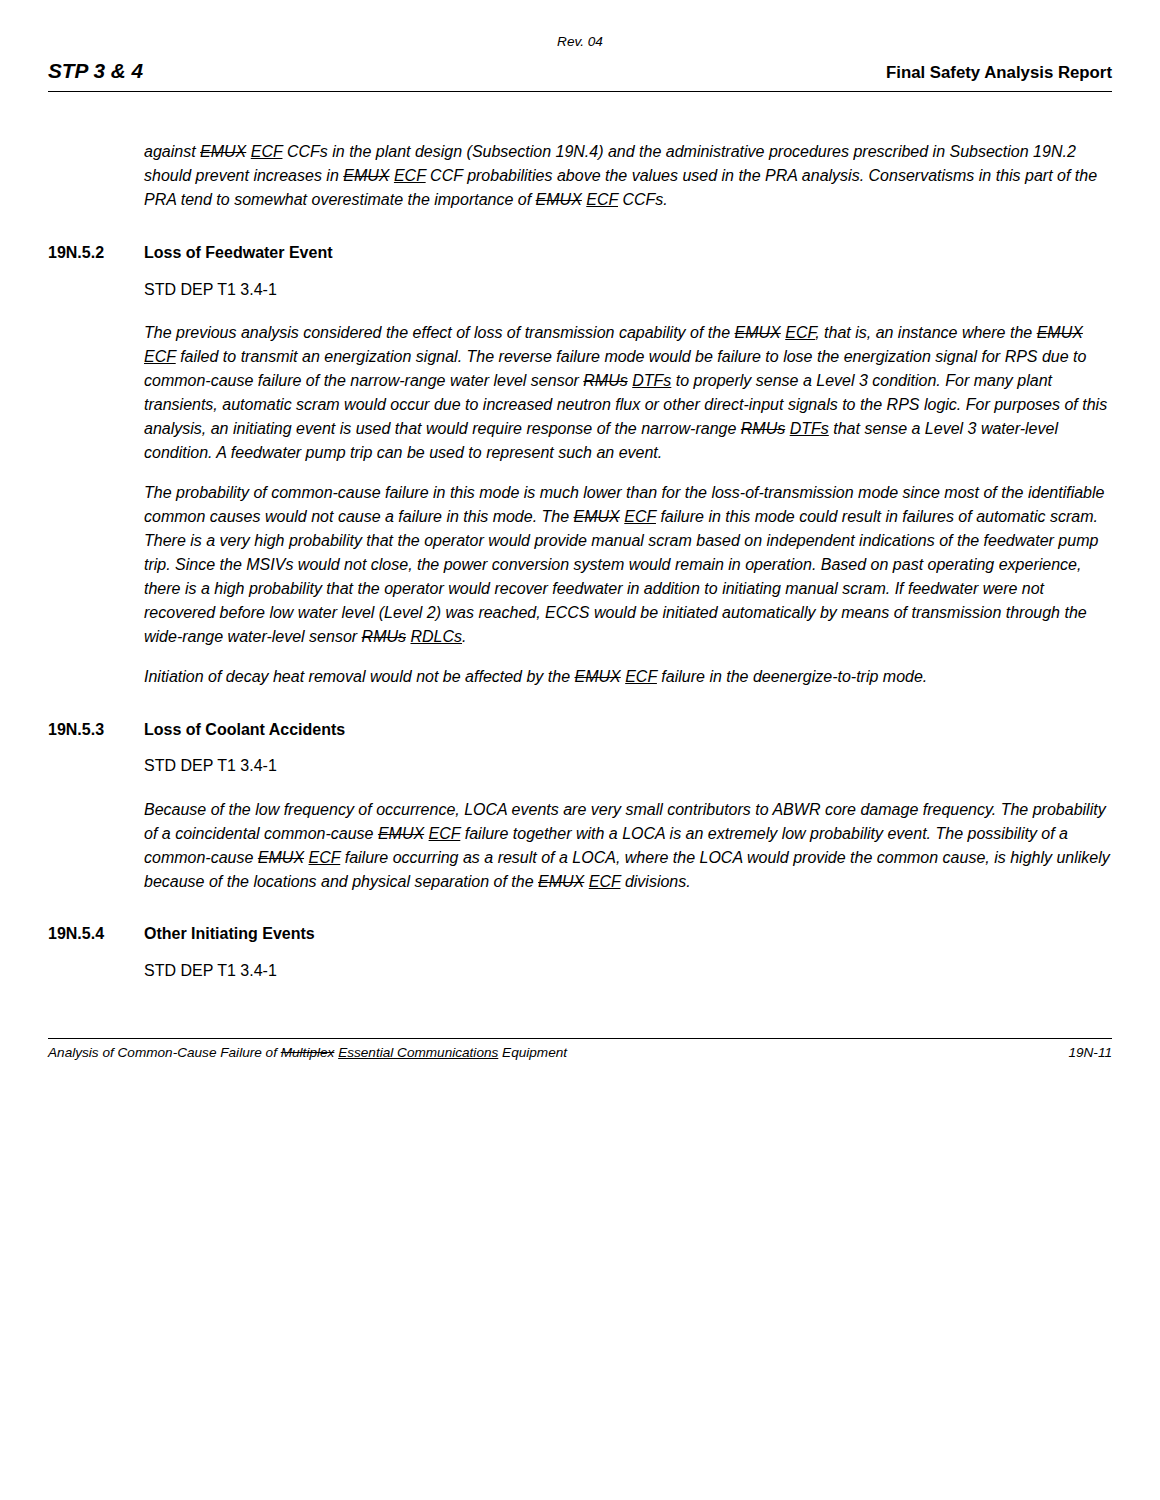Rev. 04
STP 3 & 4
Final Safety Analysis Report
against EMUX ECF CCFs in the plant design (Subsection 19N.4) and the administrative procedures prescribed in Subsection 19N.2 should prevent increases in EMUX ECF CCF probabilities above the values used in the PRA analysis. Conservatisms in this part of the PRA tend to somewhat overestimate the importance of EMUX ECF CCFs.
19N.5.2 Loss of Feedwater Event
STD DEP T1 3.4-1
The previous analysis considered the effect of loss of transmission capability of the EMUX ECF, that is, an instance where the EMUX ECF failed to transmit an energization signal. The reverse failure mode would be failure to lose the energization signal for RPS due to common-cause failure of the narrow-range water level sensor RMUs DTFs to properly sense a Level 3 condition. For many plant transients, automatic scram would occur due to increased neutron flux or other direct-input signals to the RPS logic. For purposes of this analysis, an initiating event is used that would require response of the narrow-range RMUs DTFs that sense a Level 3 water-level condition. A feedwater pump trip can be used to represent such an event.
The probability of common-cause failure in this mode is much lower than for the loss-of-transmission mode since most of the identifiable common causes would not cause a failure in this mode. The EMUX ECF failure in this mode could result in failures of automatic scram. There is a very high probability that the operator would provide manual scram based on independent indications of the feedwater pump trip. Since the MSIVs would not close, the power conversion system would remain in operation. Based on past operating experience, there is a high probability that the operator would recover feedwater in addition to initiating manual scram. If feedwater were not recovered before low water level (Level 2) was reached, ECCS would be initiated automatically by means of transmission through the wide-range water-level sensor RMUs RDLCs.
Initiation of decay heat removal would not be affected by the EMUX ECF failure in the deenergize-to-trip mode.
19N.5.3 Loss of Coolant Accidents
STD DEP T1 3.4-1
Because of the low frequency of occurrence, LOCA events are very small contributors to ABWR core damage frequency. The probability of a coincidental common-cause EMUX ECF failure together with a LOCA is an extremely low probability event. The possibility of a common-cause EMUX ECF failure occurring as a result of a LOCA, where the LOCA would provide the common cause, is highly unlikely because of the locations and physical separation of the EMUX ECF divisions.
19N.5.4 Other Initiating Events
STD DEP T1 3.4-1
Analysis of Common-Cause Failure of Multiplex Essential Communications Equipment
19N-11